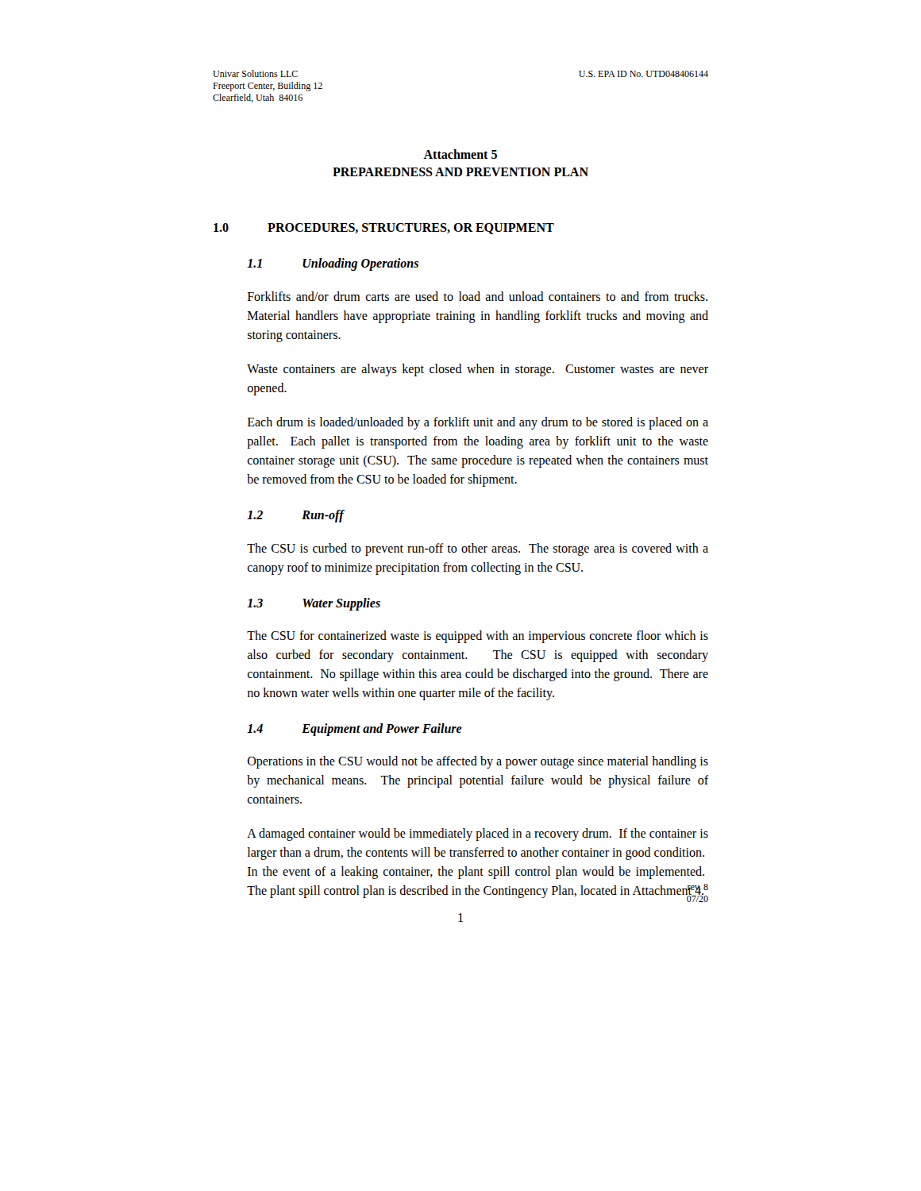Univar Solutions LLC
Freeport Center, Building 12
Clearfield, Utah 84016
U.S. EPA ID No. UTD048406144
Attachment 5
PREPAREDNESS AND PREVENTION PLAN
1.0 PROCEDURES, STRUCTURES, OR EQUIPMENT
1.1 Unloading Operations
Forklifts and/or drum carts are used to load and unload containers to and from trucks. Material handlers have appropriate training in handling forklift trucks and moving and storing containers.
Waste containers are always kept closed when in storage. Customer wastes are never opened.
Each drum is loaded/unloaded by a forklift unit and any drum to be stored is placed on a pallet. Each pallet is transported from the loading area by forklift unit to the waste container storage unit (CSU). The same procedure is repeated when the containers must be removed from the CSU to be loaded for shipment.
1.2 Run-off
The CSU is curbed to prevent run-off to other areas. The storage area is covered with a canopy roof to minimize precipitation from collecting in the CSU.
1.3 Water Supplies
The CSU for containerized waste is equipped with an impervious concrete floor which is also curbed for secondary containment. The CSU is equipped with secondary containment. No spillage within this area could be discharged into the ground. There are no known water wells within one quarter mile of the facility.
1.4 Equipment and Power Failure
Operations in the CSU would not be affected by a power outage since material handling is by mechanical means. The principal potential failure would be physical failure of containers.
A damaged container would be immediately placed in a recovery drum. If the container is larger than a drum, the contents will be transferred to another container in good condition. In the event of a leaking container, the plant spill control plan would be implemented. The plant spill control plan is described in the Contingency Plan, located in Attachment 4.
rev. 8
07/20
1